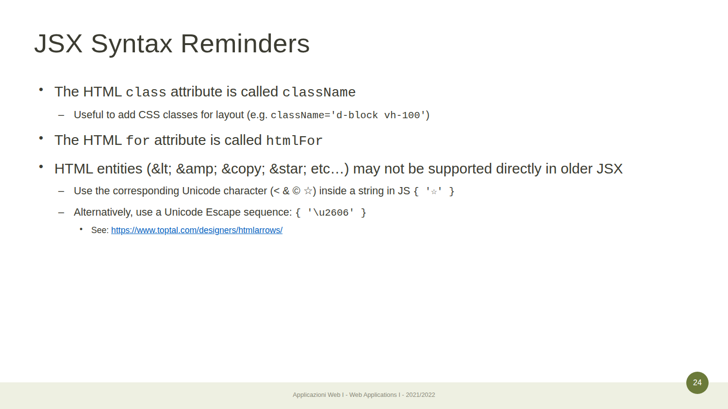JSX Syntax Reminders
The HTML class attribute is called className
Useful to add CSS classes for layout (e.g. className='d-block vh-100')
The HTML for attribute is called htmlFor
HTML entities (&lt; &amp; &copy; &star; etc…) may not be supported directly in older JSX
Use the corresponding Unicode character (< & © ☆) inside a string in JS { '☆' }
Alternatively, use a Unicode Escape sequence: { '\u2606' }
See: https://www.toptal.com/designers/htmlarrows/
24
Applicazioni Web I - Web Applications I - 2021/2022